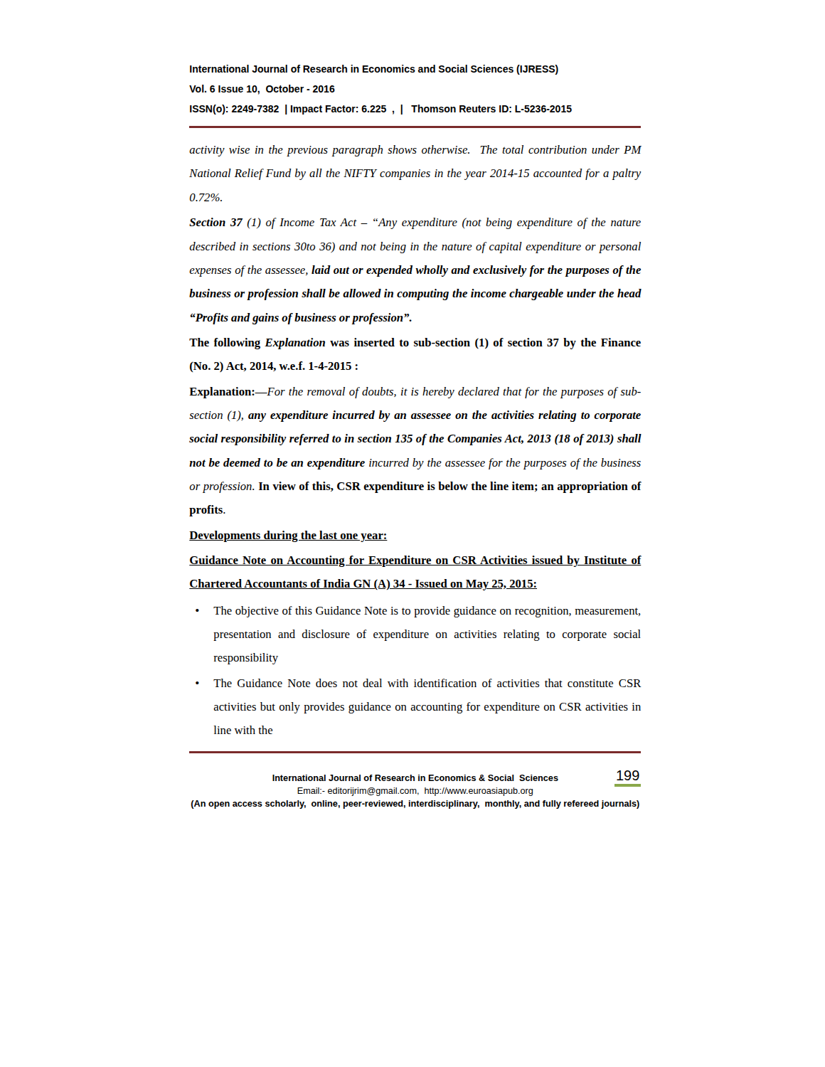International Journal of Research in Economics and Social Sciences (IJRESS)
Vol. 6 Issue 10, October - 2016
ISSN(o): 2249-7382 | Impact Factor: 6.225 , | Thomson Reuters ID: L-5236-2015
activity wise in the previous paragraph shows otherwise. The total contribution under PM National Relief Fund by all the NIFTY companies in the year 2014-15 accounted for a paltry 0.72%.
Section 37 (1) of Income Tax Act – “Any expenditure (not being expenditure of the nature described in sections 30to 36) and not being in the nature of capital expenditure or personal expenses of the assessee, laid out or expended wholly and exclusively for the purposes of the business or profession shall be allowed in computing the income chargeable under the head “Profits and gains of business or profession”.
The following Explanation was inserted to sub-section (1) of section 37 by the Finance (No. 2) Act, 2014, w.e.f. 1-4-2015 :
Explanation:—For the removal of doubts, it is hereby declared that for the purposes of sub-section (1), any expenditure incurred by an assessee on the activities relating to corporate social responsibility referred to in section 135 of the Companies Act, 2013 (18 of 2013) shall not be deemed to be an expenditure incurred by the assessee for the purposes of the business or profession. In view of this, CSR expenditure is below the line item; an appropriation of profits.
Developments during the last one year:
Guidance Note on Accounting for Expenditure on CSR Activities issued by Institute of Chartered Accountants of India GN (A) 34 - Issued on May 25, 2015:
The objective of this Guidance Note is to provide guidance on recognition, measurement, presentation and disclosure of expenditure on activities relating to corporate social responsibility
The Guidance Note does not deal with identification of activities that constitute CSR activities but only provides guidance on accounting for expenditure on CSR activities in line with the
199
International Journal of Research in Economics & Social Sciences
Email:- editorijrim@gmail.com, http://www.euroasiapub.org
(An open access scholarly, online, peer-reviewed, interdisciplinary, monthly, and fully refereed journals)